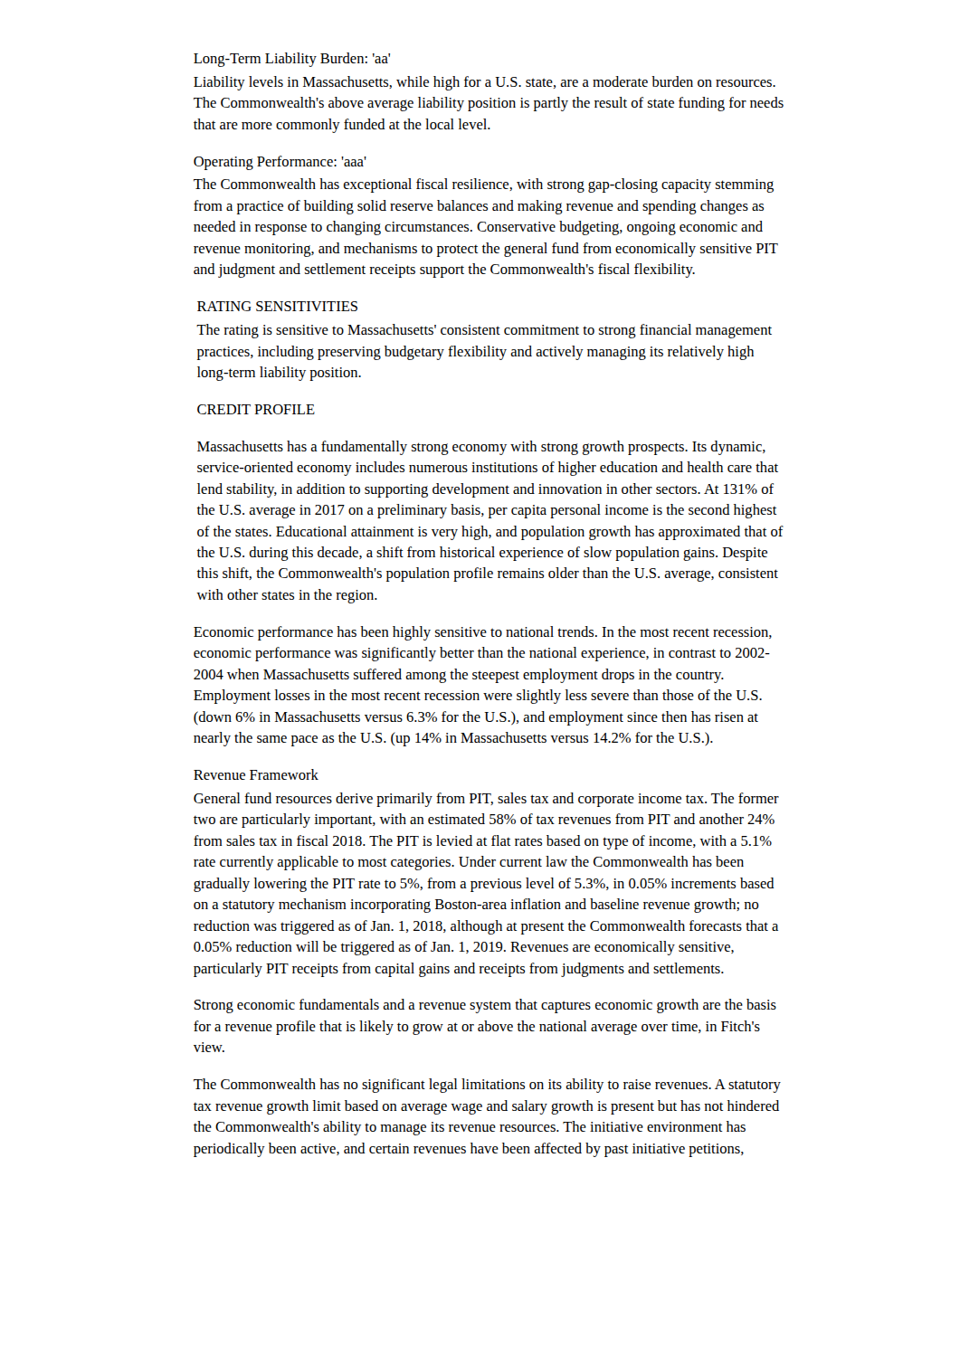Long-Term Liability Burden: 'aa'
Liability levels in Massachusetts, while high for a U.S. state, are a moderate burden on resources. The Commonwealth's above average liability position is partly the result of state funding for needs that are more commonly funded at the local level.
Operating Performance: 'aaa'
The Commonwealth has exceptional fiscal resilience, with strong gap-closing capacity stemming from a practice of building solid reserve balances and making revenue and spending changes as needed in response to changing circumstances. Conservative budgeting, ongoing economic and revenue monitoring, and mechanisms to protect the general fund from economically sensitive PIT and judgment and settlement receipts support the Commonwealth's fiscal flexibility.
RATING SENSITIVITIES
The rating is sensitive to Massachusetts' consistent commitment to strong financial management practices, including preserving budgetary flexibility and actively managing its relatively high long-term liability position.
CREDIT PROFILE
Massachusetts has a fundamentally strong economy with strong growth prospects. Its dynamic, service-oriented economy includes numerous institutions of higher education and health care that lend stability, in addition to supporting development and innovation in other sectors. At 131% of the U.S. average in 2017 on a preliminary basis, per capita personal income is the second highest of the states. Educational attainment is very high, and population growth has approximated that of the U.S. during this decade, a shift from historical experience of slow population gains. Despite this shift, the Commonwealth's population profile remains older than the U.S. average, consistent with other states in the region.
Economic performance has been highly sensitive to national trends. In the most recent recession, economic performance was significantly better than the national experience, in contrast to 2002-2004 when Massachusetts suffered among the steepest employment drops in the country. Employment losses in the most recent recession were slightly less severe than those of the U.S. (down 6% in Massachusetts versus 6.3% for the U.S.), and employment since then has risen at nearly the same pace as the U.S. (up 14% in Massachusetts versus 14.2% for the U.S.).
Revenue Framework
General fund resources derive primarily from PIT, sales tax and corporate income tax. The former two are particularly important, with an estimated 58% of tax revenues from PIT and another 24% from sales tax in fiscal 2018. The PIT is levied at flat rates based on type of income, with a 5.1% rate currently applicable to most categories. Under current law the Commonwealth has been gradually lowering the PIT rate to 5%, from a previous level of 5.3%, in 0.05% increments based on a statutory mechanism incorporating Boston-area inflation and baseline revenue growth; no reduction was triggered as of Jan. 1, 2018, although at present the Commonwealth forecasts that a 0.05% reduction will be triggered as of Jan. 1, 2019. Revenues are economically sensitive, particularly PIT receipts from capital gains and receipts from judgments and settlements.
Strong economic fundamentals and a revenue system that captures economic growth are the basis for a revenue profile that is likely to grow at or above the national average over time, in Fitch's view.
The Commonwealth has no significant legal limitations on its ability to raise revenues. A statutory tax revenue growth limit based on average wage and salary growth is present but has not hindered the Commonwealth's ability to manage its revenue resources. The initiative environment has periodically been active, and certain revenues have been affected by past initiative petitions,